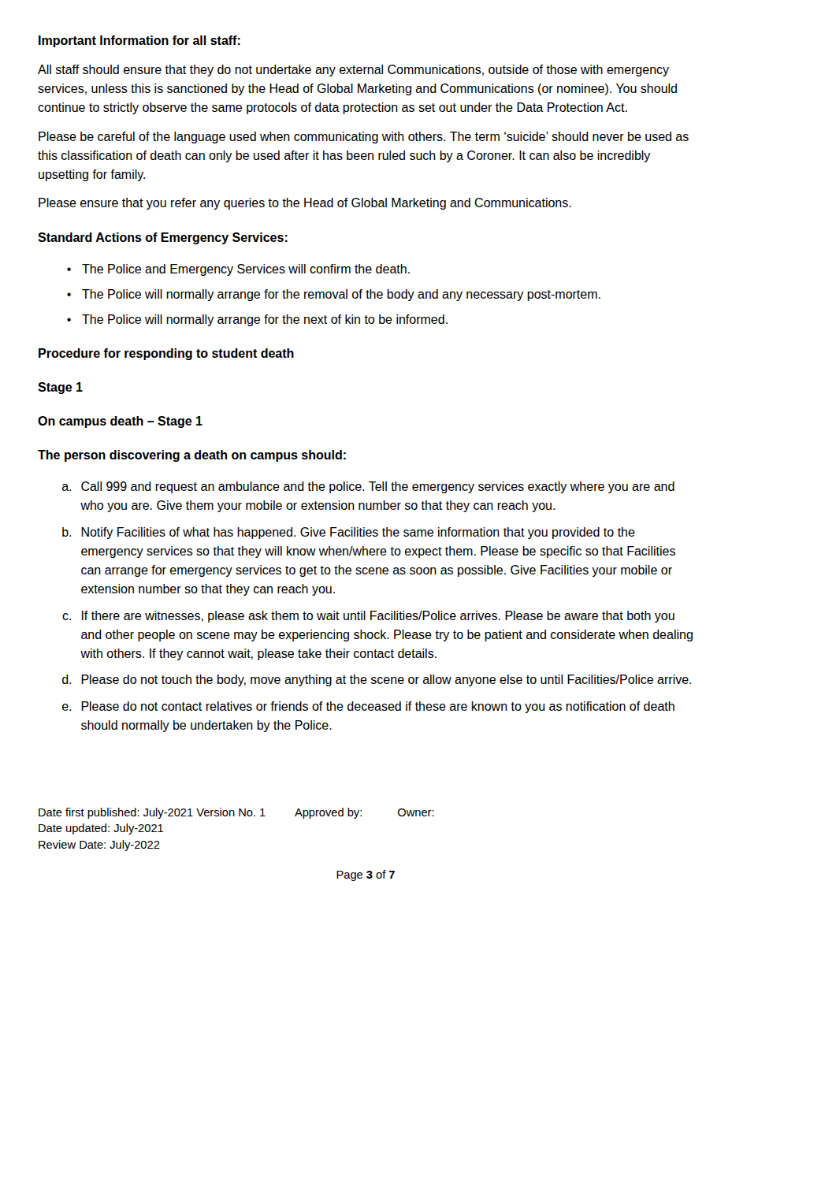Important Information for all staff:
All staff should ensure that they do not undertake any external Communications, outside of those with emergency services, unless this is sanctioned by the Head of Global Marketing and Communications (or nominee). You should continue to strictly observe the same protocols of data protection as set out under the Data Protection Act.
Please be careful of the language used when communicating with others. The term ‘suicide’ should never be used as this classification of death can only be used after it has been ruled such by a Coroner. It can also be incredibly upsetting for family.
Please ensure that you refer any queries to the Head of Global Marketing and Communications.
Standard Actions of Emergency Services:
The Police and Emergency Services will confirm the death.
The Police will normally arrange for the removal of the body and any necessary post-mortem.
The Police will normally arrange for the next of kin to be informed.
Procedure for responding to student death
Stage 1
On campus death – Stage 1
The person discovering a death on campus should:
Call 999 and request an ambulance and the police. Tell the emergency services exactly where you are and who you are. Give them your mobile or extension number so that they can reach you.
Notify Facilities of what has happened. Give Facilities the same information that you provided to the emergency services so that they will know when/where to expect them. Please be specific so that Facilities can arrange for emergency services to get to the scene as soon as possible. Give Facilities your mobile or extension number so that they can reach you.
If there are witnesses, please ask them to wait until Facilities/Police arrives. Please be aware that both you and other people on scene may be experiencing shock. Please try to be patient and considerate when dealing with others. If they cannot wait, please take their contact details.
Please do not touch the body, move anything at the scene or allow anyone else to until Facilities/Police arrive.
Please do not contact relatives or friends of the deceased if these are known to you as notification of death should normally be undertaken by the Police.
Date first published: July-2021 Version No. 1Approved by: Owner: Date updated: July-2021 Review Date: July-2022
Page 3 of 7